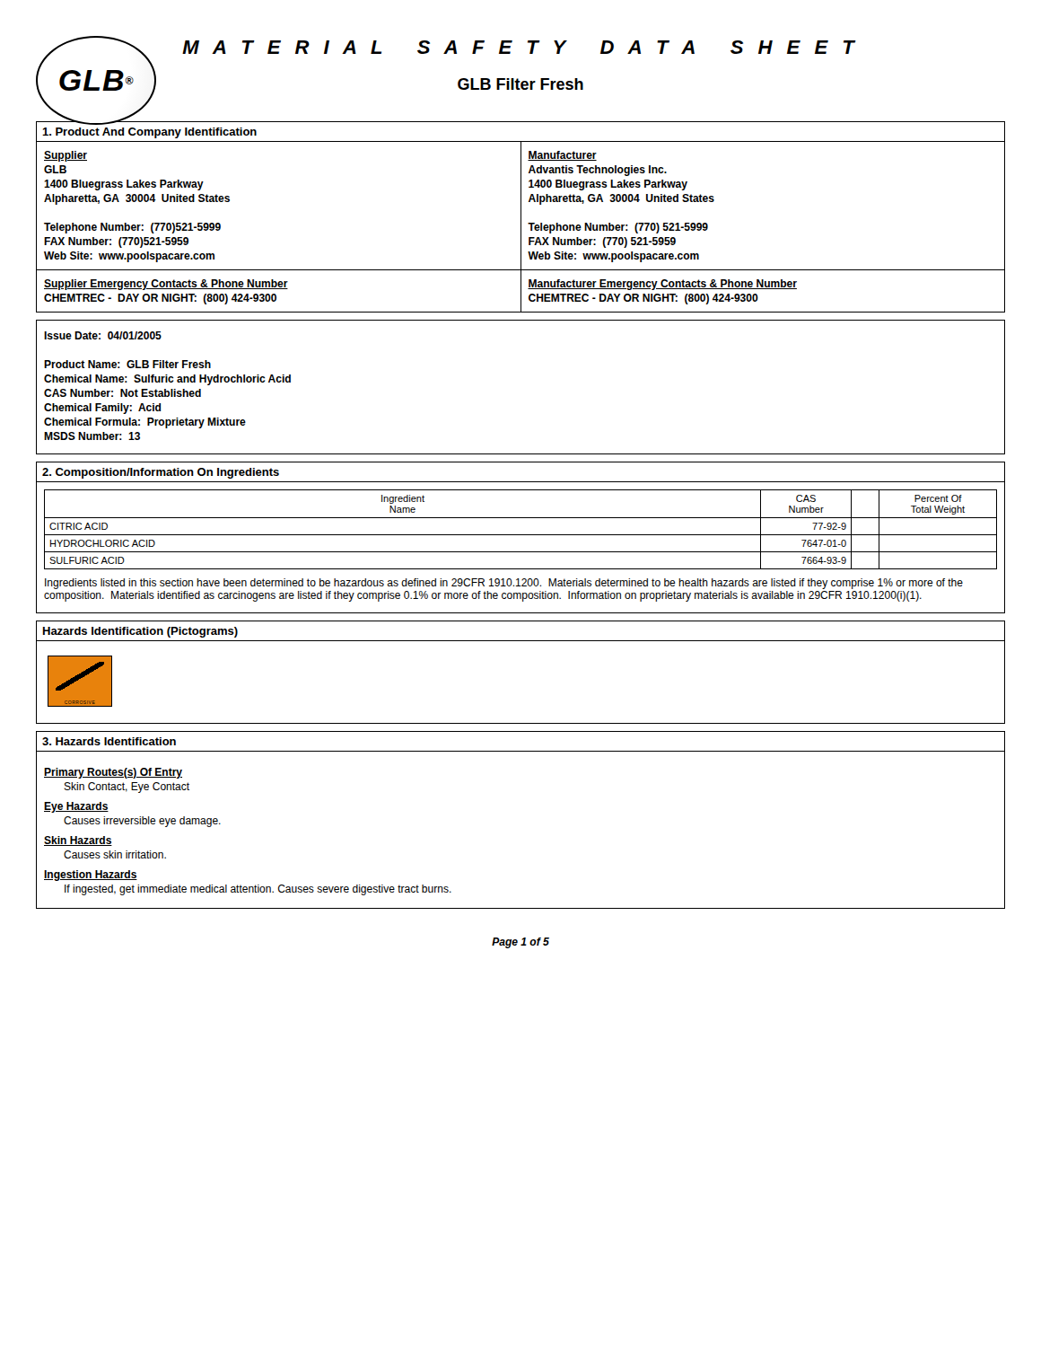GLB®
M A T E R I A L S A F E T Y D A T A S H E E T
GLB Filter Fresh
1. Product And Company Identification
| Supplier GLB 1400 Bluegrass Lakes Parkway Alpharetta, GA 30004 United States Telephone Number: (770)521-5999 FAX Number: (770)521-5959 Web Site: www.poolspacare.com | Manufacturer Advantis Technologies Inc. 1400 Bluegrass Lakes Parkway Alpharetta, GA 30004 United States Telephone Number: (770) 521-5999 FAX Number: (770) 521-5959 Web Site: www.poolspacare.com |
| Supplier Emergency Contacts & Phone Number CHEMTREC - DAY OR NIGHT: (800) 424-9300 | Manufacturer Emergency Contacts & Phone Number CHEMTREC - DAY OR NIGHT: (800) 424-9300 |
Issue Date: 04/01/2005
Product Name: GLB Filter Fresh
Chemical Name: Sulfuric and Hydrochloric Acid
CAS Number: Not Established
Chemical Family: Acid
Chemical Formula: Proprietary Mixture
MSDS Number: 13
2. Composition/Information On Ingredients
| Ingredient Name | CAS Number | | Percent Of Total Weight |
| --- | --- | --- | --- |
| CITRIC ACID | 77-92-9 | | |
| HYDROCHLORIC ACID | 7647-01-0 | | |
| SULFURIC ACID | 7664-93-9 | | |
Ingredients listed in this section have been determined to be hazardous as defined in 29CFR 1910.1200. Materials determined to be health hazards are listed if they comprise 1% or more of the composition. Materials identified as carcinogens are listed if they comprise 0.1% or more of the composition. Information on proprietary materials is available in 29CFR 1910.1200(i)(1).
Hazards Identification (Pictograms)
CORROSIVE
3. Hazards Identification
Primary Routes(s) Of Entry
Skin Contact, Eye Contact
Eye Hazards
Causes irreversible eye damage.
Skin Hazards
Causes skin irritation.
Ingestion Hazards
If ingested, get immediate medical attention. Causes severe digestive tract burns.
Page 1 of 5